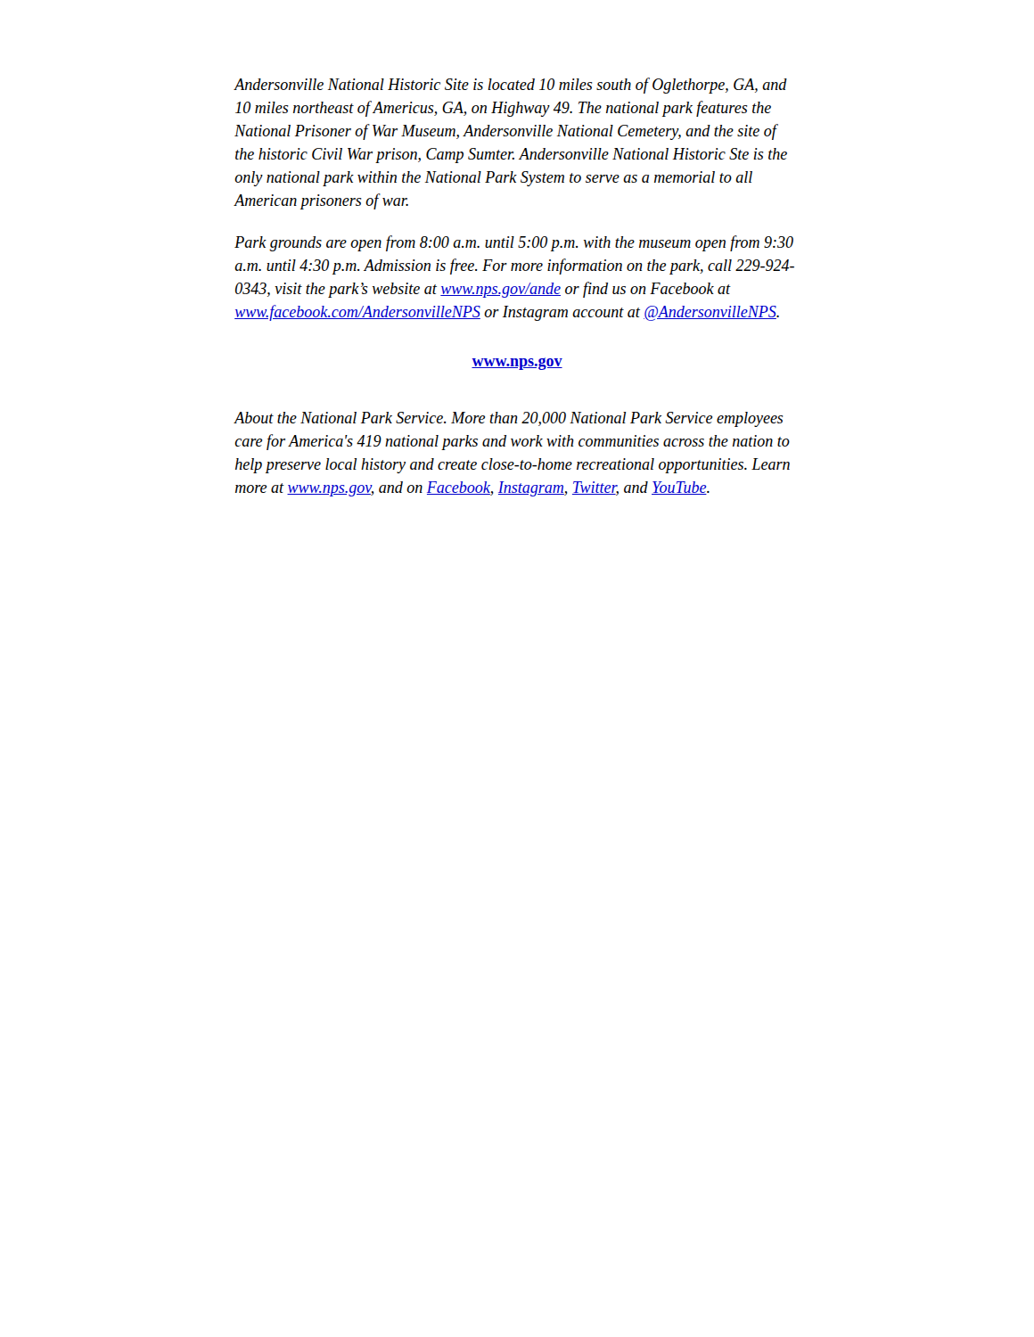Andersonville National Historic Site is located 10 miles south of Oglethorpe, GA, and 10 miles northeast of Americus, GA, on Highway 49. The national park features the National Prisoner of War Museum, Andersonville National Cemetery, and the site of the historic Civil War prison, Camp Sumter. Andersonville National Historic Ste is the only national park within the National Park System to serve as a memorial to all American prisoners of war.
Park grounds are open from 8:00 a.m. until 5:00 p.m. with the museum open from 9:30 a.m. until 4:30 p.m. Admission is free. For more information on the park, call 229-924-0343, visit the park’s website at www.nps.gov/ande or find us on Facebook at www.facebook.com/AndersonvilleNPS or Instagram account at @AndersonvilleNPS.
www.nps.gov
About the National Park Service. More than 20,000 National Park Service employees care for America's 419 national parks and work with communities across the nation to help preserve local history and create close-to-home recreational opportunities. Learn more at www.nps.gov, and on Facebook, Instagram, Twitter, and YouTube.